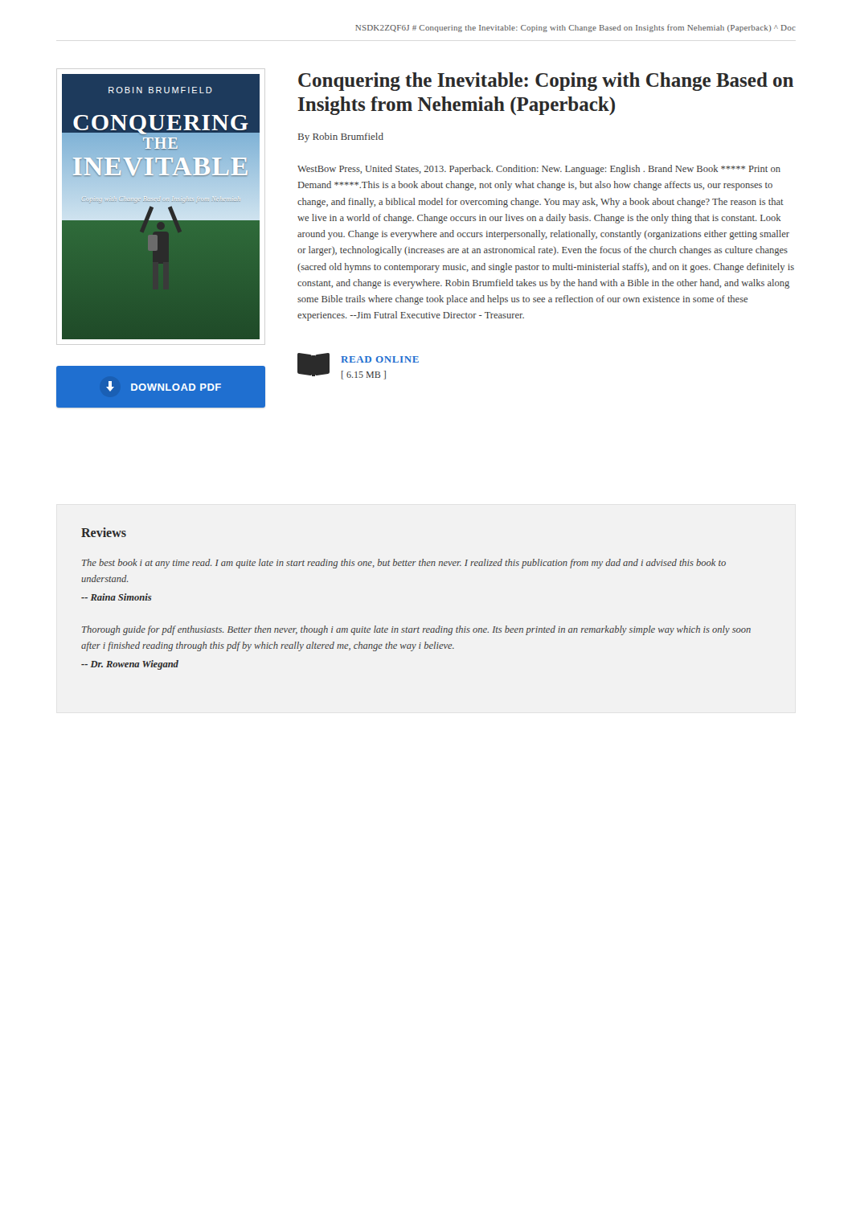NSDK2ZQF6J # Conquering the Inevitable: Coping with Change Based on Insights from Nehemiah (Paperback) ^ Doc
Robin Brumfield
CONQUERING
THE
INEVITABLE
Coping with Change Based on Insights from Nehemiah
DOWNLOAD PDF
Conquering the Inevitable: Coping with Change Based on Insights from Nehemiah (Paperback)
By Robin Brumfield
WestBow Press, United States, 2013. Paperback. Condition: New. Language: English . Brand New Book ***** Print on Demand *****.This is a book about change, not only what change is, but also how change affects us, our responses to change, and finally, a biblical model for overcoming change. You may ask, Why a book about change? The reason is that we live in a world of change. Change occurs in our lives on a daily basis. Change is the only thing that is constant. Look around you. Change is everywhere and occurs interpersonally, relationally, constantly (organizations either getting smaller or larger), technologically (increases are at an astronomical rate). Even the focus of the church changes as culture changes (sacred old hymns to contemporary music, and single pastor to multi-ministerial staffs), and on it goes. Change definitely is constant, and change is everywhere. Robin Brumfield takes us by the hand with a Bible in the other hand, and walks along some Bible trails where change took place and helps us to see a reflection of our own existence in some of these experiences. --Jim Futral Executive Director - Treasurer.
READ ONLINE
[ 6.15 MB ]
Reviews
The best book i at any time read. I am quite late in start reading this one, but better then never. I realized this publication from my dad and i advised this book to understand.
-- Raina Simonis
Thorough guide for pdf enthusiasts. Better then never, though i am quite late in start reading this one. Its been printed in an remarkably simple way which is only soon after i finished reading through this pdf by which really altered me, change the way i believe.
-- Dr. Rowena Wiegand